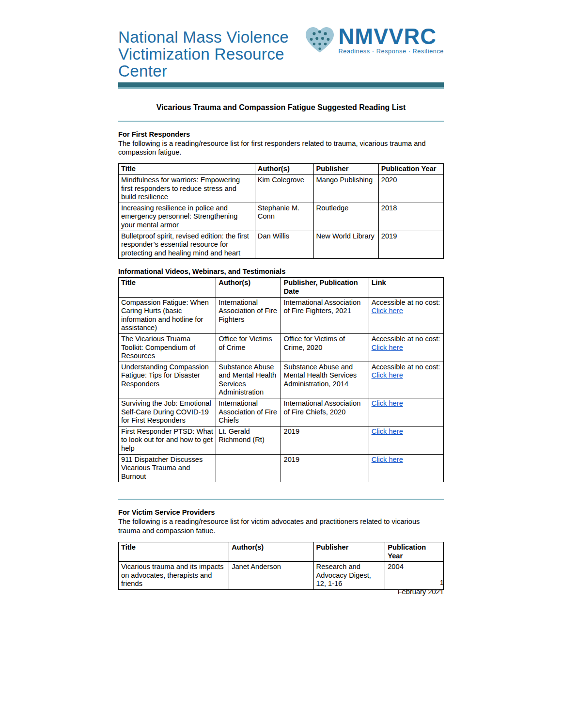National Mass Violence
Victimization Resource Center
NMVVRC Readiness · Response · Resilience
Vicarious Trauma and Compassion Fatigue Suggested Reading List
For First Responders
The following is a reading/resource list for first responders related to trauma, vicarious trauma and compassion fatigue.
| Title | Author(s) | Publisher | Publication Year |
| --- | --- | --- | --- |
| Mindfulness for warriors: Empowering first responders to reduce stress and build resilience | Kim Colegrove | Mango Publishing | 2020 |
| Increasing resilience in police and emergency personnel: Strengthening your mental armor | Stephanie M. Conn | Routledge | 2018 |
| Bulletproof spirit, revised edition: the first responder’s essential resource for protecting and healing mind and heart | Dan Willis | New World Library | 2019 |
Informational Videos, Webinars, and Testimonials
| Title | Author(s) | Publisher, Publication Date | Link |
| --- | --- | --- | --- |
| Compassion Fatigue: When Caring Hurts (basic information and hotline for assistance) | International Association of Fire Fighters | International Association of Fire Fighters, 2021 | Accessible at no cost: Click here |
| The Vicarious Truama Toolkit: Compendium of Resources | Office for Victims of Crime | Office for Victims of Crime, 2020 | Accessible at no cost: Click here |
| Understanding Compassion Fatigue: Tips for Disaster Responders | Substance Abuse and Mental Health Services Administration | Substance Abuse and Mental Health Services Administration, 2014 | Accessible at no cost: Click here |
| Surviving the Job: Emotional Self-Care During COVID-19 for First Responders | International Association of Fire Chiefs | International Association of Fire Chiefs, 2020 | Click here |
| First Responder PTSD: What to look out for and how to get help | Lt. Gerald Richmond (Rt) | 2019 | Click here |
| 911 Dispatcher Discusses Vicarious Trauma and Burnout | | 2019 | Click here |
For Victim Service Providers
The following is a reading/resource list for victim advocates and practitioners related to vicarious trauma and compassion fatiue.
| Title | Author(s) | Publisher | Publication Year |
| --- | --- | --- | --- |
| Vicarious trauma and its impacts on advocates, therapists and friends | Janet Anderson | Research and Advocacy Digest, 12, 1-16 | 2004 |
1
February 2021